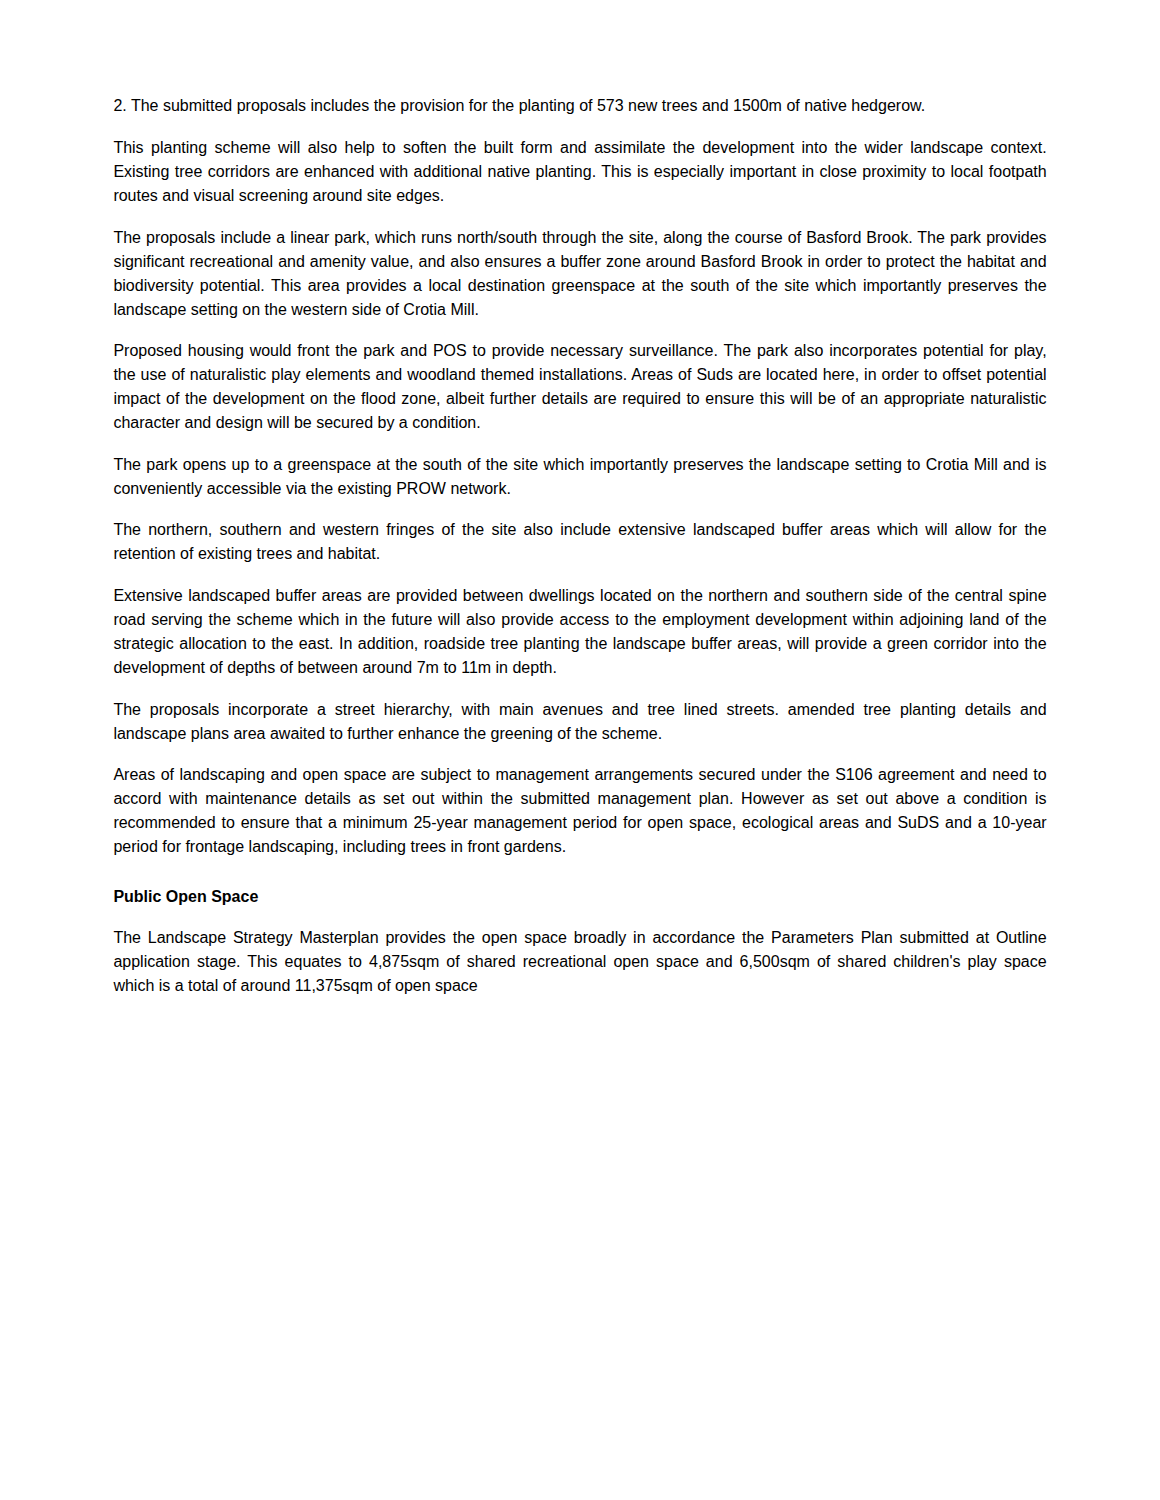2. The submitted proposals includes the provision for the planting of 573 new trees and 1500m of native hedgerow.
This planting scheme will also help to soften the built form and assimilate the development into the wider landscape context. Existing tree corridors are enhanced with additional native planting. This is especially important in close proximity to local footpath routes and visual screening around site edges.
The proposals include a linear park, which runs north/south through the site, along the course of Basford Brook. The park provides significant recreational and amenity value, and also ensures a buffer zone around Basford Brook in order to protect the habitat and biodiversity potential. This area provides a local destination greenspace at the south of the site which importantly preserves the landscape setting on the western side of Crotia Mill.
Proposed housing would front the park and POS to provide necessary surveillance. The park also incorporates potential for play, the use of naturalistic play elements and woodland themed installations. Areas of Suds are located here, in order to offset potential impact of the development on the flood zone, albeit further details are required to ensure this will be of an appropriate naturalistic character and design will be secured by a condition.
The park opens up to a greenspace at the south of the site which importantly preserves the landscape setting to Crotia Mill and is conveniently accessible via the existing PROW network.
The northern, southern and western fringes of the site also include extensive landscaped buffer areas which will allow for the retention of existing trees and habitat.
Extensive landscaped buffer areas are provided between dwellings located on the northern and southern side of the central spine road serving the scheme which in the future will also provide access to the employment development within adjoining land of the strategic allocation to the east. In addition, roadside tree planting the landscape buffer areas, will provide a green corridor into the development of depths of between around 7m to 11m in depth.
The proposals incorporate a street hierarchy, with main avenues and tree lined streets. amended tree planting details and landscape plans area awaited to further enhance the greening of the scheme.
Areas of landscaping and open space are subject to management arrangements secured under the S106 agreement and need to accord with maintenance details as set out within the submitted management plan. However as set out above a condition is recommended to ensure that a minimum 25-year management period for open space, ecological areas and SuDS and a 10-year period for frontage landscaping, including trees in front gardens.
Public Open Space
The Landscape Strategy Masterplan provides the open space broadly in accordance the Parameters Plan submitted at Outline application stage. This equates to 4,875sqm of shared recreational open space and 6,500sqm of shared children's play space which is a total of around 11,375sqm of open space